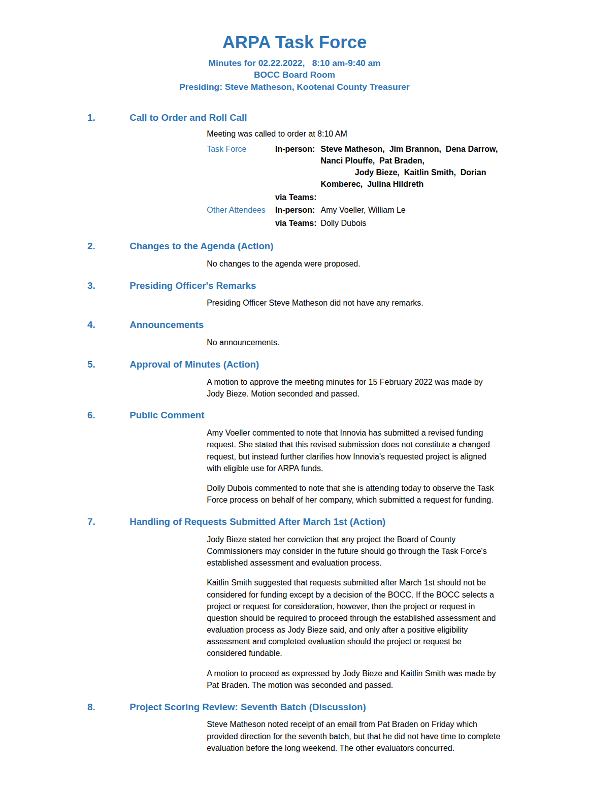ARPA Task Force
Minutes for 02.22.2022, 8:10 am-9:40 am
BOCC Board Room
Presiding: Steve Matheson, Kootenai County Treasurer
Call to Order and Roll Call
Meeting was called to order at 8:10 AM
| Task Force | In-person: | Steve Matheson, Jim Brannon, Dena Darrow, Nanci Plouffe, Pat Braden, Jody Bieze, Kaitlin Smith, Dorian Komberec, Julina Hildreth |
| | via Teams: | |
| Other Attendees | In-person: | Amy Voeller, William Le |
| | via Teams: | Dolly Dubois |
Changes to the Agenda (Action)
No changes to the agenda were proposed.
Presiding Officer's Remarks
Presiding Officer Steve Matheson did not have any remarks.
Announcements
No announcements.
Approval of Minutes (Action)
A motion to approve the meeting minutes for 15 February 2022 was made by Jody Bieze. Motion seconded and passed.
Public Comment
Amy Voeller commented to note that Innovia has submitted a revised funding request. She stated that this revised submission does not constitute a changed request, but instead further clarifies how Innovia's requested project is aligned with eligible use for ARPA funds.
Dolly Dubois commented to note that she is attending today to observe the Task Force process on behalf of her company, which submitted a request for funding.
Handling of Requests Submitted After March 1st (Action)
Jody Bieze stated her conviction that any project the Board of County Commissioners may consider in the future should go through the Task Force's established assessment and evaluation process.
Kaitlin Smith suggested that requests submitted after March 1st should not be considered for funding except by a decision of the BOCC. If the BOCC selects a project or request for consideration, however, then the project or request in question should be required to proceed through the established assessment and evaluation process as Jody Bieze said, and only after a positive eligibility assessment and completed evaluation should the project or request be considered fundable.
A motion to proceed as expressed by Jody Bieze and Kaitlin Smith was made by Pat Braden. The motion was seconded and passed.
Project Scoring Review: Seventh Batch (Discussion)
Steve Matheson noted receipt of an email from Pat Braden on Friday which provided direction for the seventh batch, but that he did not have time to complete evaluation before the long weekend. The other evaluators concurred.